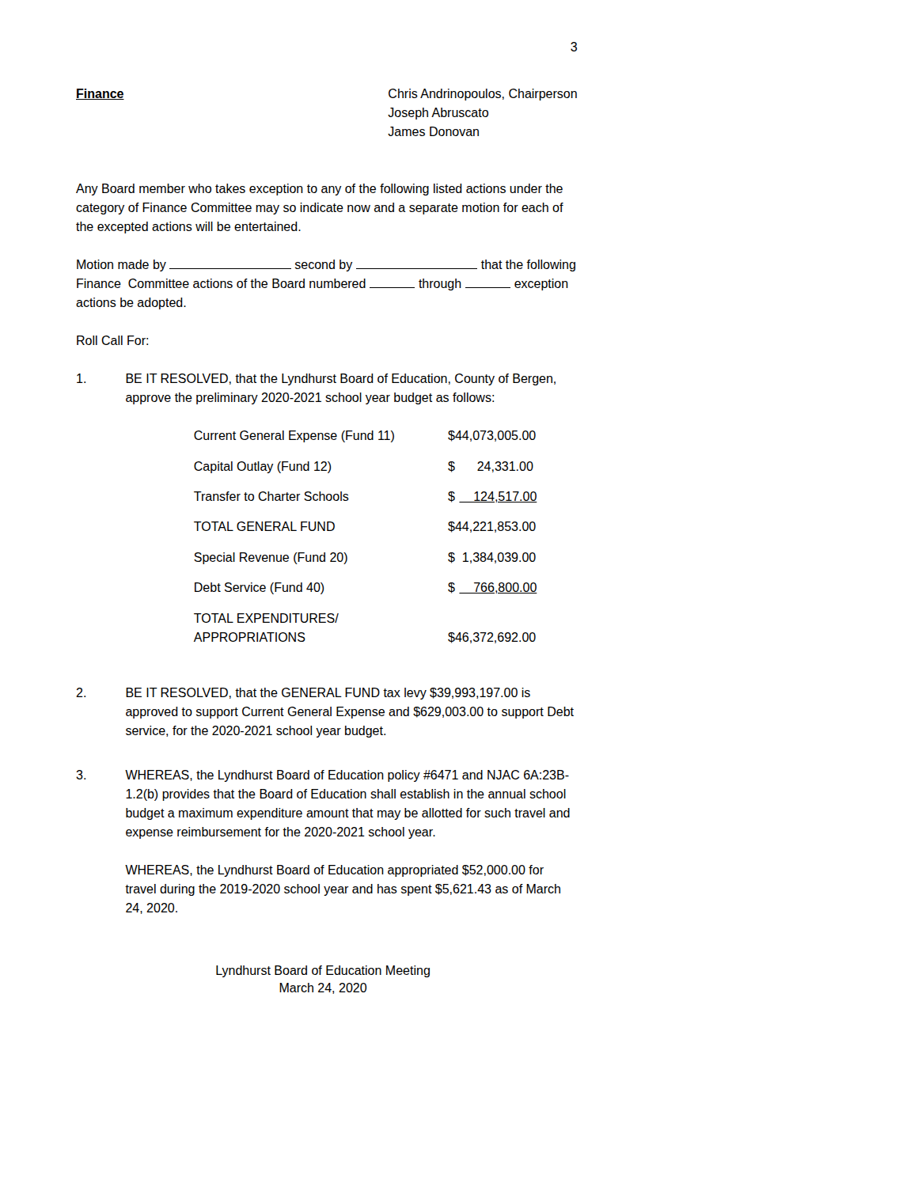3
Finance
Chris Andrinopoulos, Chairperson
Joseph Abruscato
James Donovan
Any Board member who takes exception to any of the following listed actions under the category of Finance Committee may so indicate now and a separate motion for each of the excepted actions will be entertained.
Motion made by second by that the following Finance Committee actions of the Board numbered through exception actions be adopted.
Roll Call For:
BE IT RESOLVED, that the Lyndhurst Board of Education, County of Bergen, approve the preliminary 2020-2021 school year budget as follows:
| Current General Expense (Fund 11) | $44,073,005.00 |
| Capital Outlay (Fund 12) | $ 24,331.00 |
| Transfer to Charter Schools | $ 124,517.00 |
| TOTAL GENERAL FUND | $44,221,853.00 |
| Special Revenue (Fund 20) | $ 1,384,039.00 |
| Debt Service (Fund 40) | $ 766,800.00 |
| TOTAL EXPENDITURES/ APPROPRIATIONS | $46,372,692.00 |
BE IT RESOLVED, that the GENERAL FUND tax levy $39,993,197.00 is approved to support Current General Expense and $629,003.00 to support Debt service, for the 2020-2021 school year budget.
WHEREAS, the Lyndhurst Board of Education policy #6471 and NJAC 6A:23B-1.2(b) provides that the Board of Education shall establish in the annual school budget a maximum expenditure amount that may be allotted for such travel and expense reimbursement for the 2020-2021 school year.
WHEREAS, the Lyndhurst Board of Education appropriated $52,000.00 for travel during the 2019-2020 school year and has spent $5,621.43 as of March 24, 2020.
Lyndhurst Board of Education Meeting
March 24, 2020